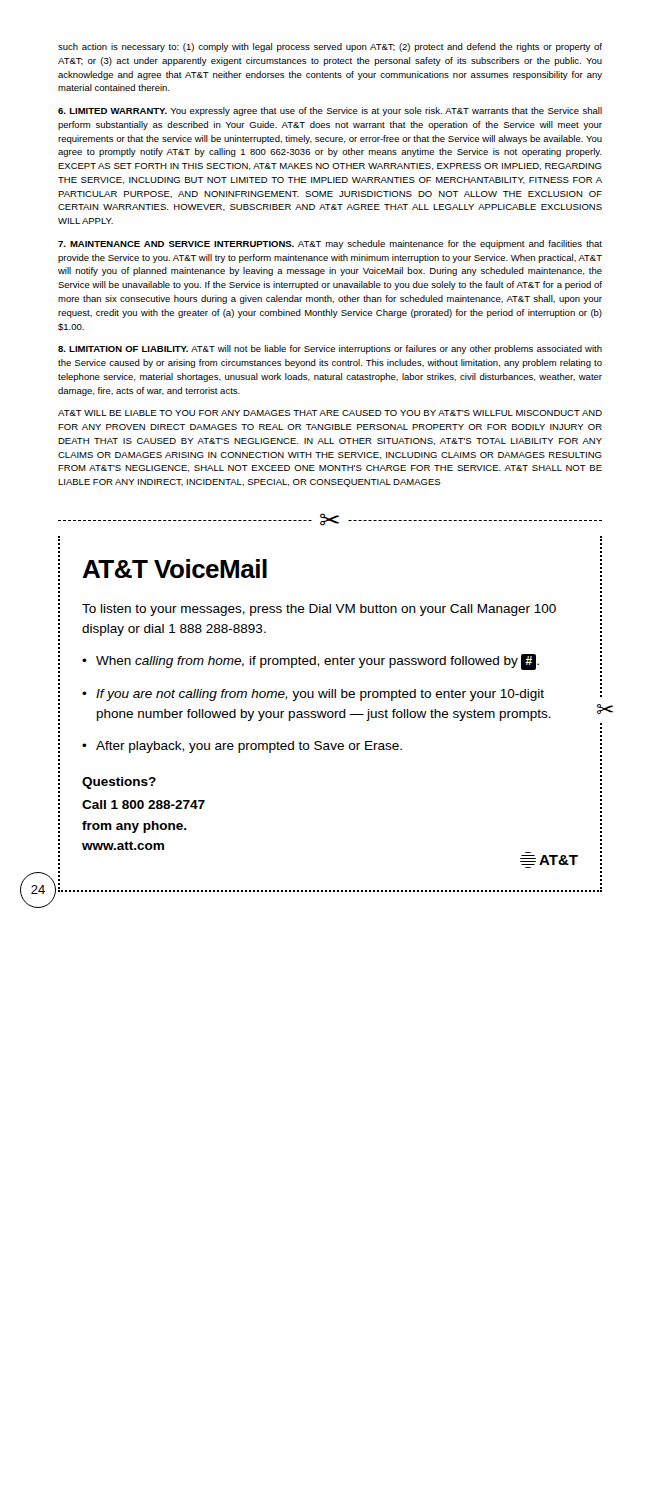such action is necessary to: (1) comply with legal process served upon AT&T; (2) protect and defend the rights or property of AT&T; or (3) act under apparently exigent circumstances to protect the personal safety of its subscribers or the public. You acknowledge and agree that AT&T neither endorses the contents of your communications nor assumes responsibility for any material contained therein.
6. LIMITED WARRANTY. You expressly agree that use of the Service is at your sole risk. AT&T warrants that the Service shall perform substantially as described in Your Guide. AT&T does not warrant that the operation of the Service will meet your requirements or that the service will be uninterrupted, timely, secure, or error-free or that the Service will always be available. You agree to promptly notify AT&T by calling 1 800 662-3036 or by other means anytime the Service is not operating properly. EXCEPT AS SET FORTH IN THIS SECTION, AT&T MAKES NO OTHER WARRANTIES, EXPRESS OR IMPLIED, REGARDING THE SERVICE, INCLUDING BUT NOT LIMITED TO THE IMPLIED WARRANTIES OF MERCHANTABILITY, FITNESS FOR A PARTICULAR PURPOSE, AND NONINFRINGEMENT. SOME JURISDICTIONS DO NOT ALLOW THE EXCLUSION OF CERTAIN WARRANTIES. HOWEVER, SUBSCRIBER AND AT&T AGREE THAT ALL LEGALLY APPLICABLE EXCLUSIONS WILL APPLY.
7. MAINTENANCE AND SERVICE INTERRUPTIONS. AT&T may schedule maintenance for the equipment and facilities that provide the Service to you. AT&T will try to perform maintenance with minimum interruption to your Service. When practical, AT&T will notify you of planned maintenance by leaving a message in your VoiceMail box. During any scheduled maintenance, the Service will be unavailable to you. If the Service is interrupted or unavailable to you due solely to the fault of AT&T for a period of more than six consecutive hours during a given calendar month, other than for scheduled maintenance, AT&T shall, upon your request, credit you with the greater of (a) your combined Monthly Service Charge (prorated) for the period of interruption or (b) $1.00.
8. LIMITATION OF LIABILITY. AT&T will not be liable for Service interruptions or failures or any other problems associated with the Service caused by or arising from circumstances beyond its control. This includes, without limitation, any problem relating to telephone service, material shortages, unusual work loads, natural catastrophe, labor strikes, civil disturbances, weather, water damage, fire, acts of war, and terrorist acts.
AT&T WILL BE LIABLE TO YOU FOR ANY DAMAGES THAT ARE CAUSED TO YOU BY AT&T'S WILLFUL MISCONDUCT AND FOR ANY PROVEN DIRECT DAMAGES TO REAL OR TANGIBLE PERSONAL PROPERTY OR FOR BODILY INJURY OR DEATH THAT IS CAUSED BY AT&T'S NEGLIGENCE. IN ALL OTHER SITUATIONS, AT&T'S TOTAL LIABILITY FOR ANY CLAIMS OR DAMAGES ARISING IN CONNECTION WITH THE SERVICE, INCLUDING CLAIMS OR DAMAGES RESULTING FROM AT&T'S NEGLIGENCE, SHALL NOT EXCEED ONE MONTH'S CHARGE FOR THE SERVICE. AT&T SHALL NOT BE LIABLE FOR ANY INDIRECT, INCIDENTAL, SPECIAL, OR CONSEQUENTIAL DAMAGES
✂
✂
AT&T VoiceMail
To listen to your messages, press the Dial VM button on your Call Manager 100 display or dial 1 888 288-8893.
When calling from home, if prompted, enter your password followed by #.
If you are not calling from home, you will be prompted to enter your 10-digit phone number followed by your password — just follow the system prompts.
After playback, you are prompted to Save or Erase.
Questions?
Call 1 800 288-2747
from any phone.
www.att.com
AT&T
24